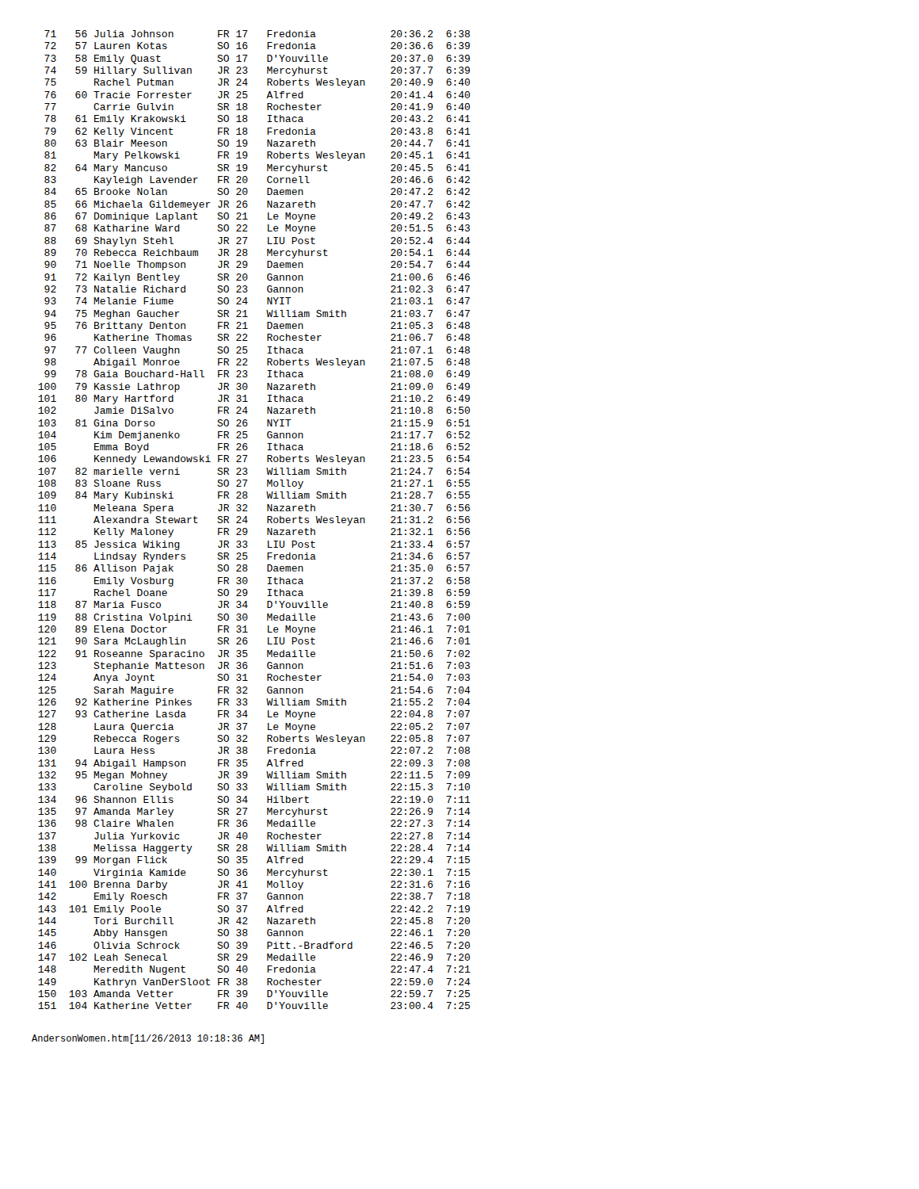71   56 Julia Johnson       FR 17   Fredonia            20:36.2  6:38
  72   57 Lauren Kotas        SO 16   Fredonia            20:36.6  6:39
  73   58 Emily Quast         SO 17   D'Youville          20:37.0  6:39
  74   59 Hillary Sullivan    JR 23   Mercyhurst          20:37.7  6:39
  75      Rachel Putman       JR 24   Roberts Wesleyan    20:40.9  6:40
  76   60 Tracie Forrester    JR 25   Alfred              20:41.4  6:40
  77      Carrie Gulvin       SR 18   Rochester           20:41.9  6:40
  78   61 Emily Krakowski     SO 18   Ithaca              20:43.2  6:41
  79   62 Kelly Vincent       FR 18   Fredonia            20:43.8  6:41
  80   63 Blair Meeson        SO 19   Nazareth            20:44.7  6:41
  81      Mary Pelkowski      FR 19   Roberts Wesleyan    20:45.1  6:41
  82   64 Mary Mancuso        SR 19   Mercyhurst          20:45.5  6:41
  83      Kayleigh Lavender   FR 20   Cornell             20:46.6  6:42
  84   65 Brooke Nolan        SO 20   Daemen              20:47.2  6:42
  85   66 Michaela Gildemeyer JR 26   Nazareth            20:47.7  6:42
  86   67 Dominique Laplant   SO 21   Le Moyne            20:49.2  6:43
  87   68 Katharine Ward      SO 22   Le Moyne            20:51.5  6:43
  88   69 Shaylyn Stehl       JR 27   LIU Post            20:52.4  6:44
  89   70 Rebecca Reichbaum   JR 28   Mercyhurst          20:54.1  6:44
  90   71 Noelle Thompson     JR 29   Daemen              20:54.7  6:44
  91   72 Kailyn Bentley      SR 20   Gannon              21:00.6  6:46
  92   73 Natalie Richard     SO 23   Gannon              21:02.3  6:47
  93   74 Melanie Fiume       SO 24   NYIT                21:03.1  6:47
  94   75 Meghan Gaucher      SR 21   William Smith       21:03.7  6:47
  95   76 Brittany Denton     FR 21   Daemen              21:05.3  6:48
  96      Katherine Thomas    SR 22   Rochester           21:06.7  6:48
  97   77 Colleen Vaughn      SO 25   Ithaca              21:07.1  6:48
  98      Abigail Monroe      FR 22   Roberts Wesleyan    21:07.5  6:48
  99   78 Gaia Bouchard-Hall  FR 23   Ithaca              21:08.0  6:49
 100   79 Kassie Lathrop      JR 30   Nazareth            21:09.0  6:49
 101   80 Mary Hartford       JR 31   Ithaca              21:10.2  6:49
 102      Jamie DiSalvo       FR 24   Nazareth            21:10.8  6:50
 103   81 Gina Dorso          SO 26   NYIT                21:15.9  6:51
 104      Kim Demjanenko      FR 25   Gannon              21:17.7  6:52
 105      Emma Boyd           FR 26   Ithaca              21:18.6  6:52
 106      Kennedy Lewandowski FR 27   Roberts Wesleyan    21:23.5  6:54
 107   82 marielle verni      SR 23   William Smith       21:24.7  6:54
 108   83 Sloane Russ         SO 27   Molloy              21:27.1  6:55
 109   84 Mary Kubinski       FR 28   William Smith       21:28.7  6:55
 110      Meleana Spera       JR 32   Nazareth            21:30.7  6:56
 111      Alexandra Stewart   SR 24   Roberts Wesleyan    21:31.2  6:56
 112      Kelly Maloney       FR 29   Nazareth            21:32.1  6:56
 113   85 Jessica Wiking      JR 33   LIU Post            21:33.4  6:57
 114      Lindsay Rynders     SR 25   Fredonia            21:34.6  6:57
 115   86 Allison Pajak       SO 28   Daemen              21:35.0  6:57
 116      Emily Vosburg       FR 30   Ithaca              21:37.2  6:58
 117      Rachel Doane        SO 29   Ithaca              21:39.8  6:59
 118   87 Maria Fusco         JR 34   D'Youville          21:40.8  6:59
 119   88 Cristina Volpini    SO 30   Medaille            21:43.6  7:00
 120   89 Elena Doctor        FR 31   Le Moyne            21:46.1  7:01
 121   90 Sara McLaughlin     SR 26   LIU Post            21:46.6  7:01
 122   91 Roseanne Sparacino  JR 35   Medaille            21:50.6  7:02
 123      Stephanie Matteson  JR 36   Gannon              21:51.6  7:03
 124      Anya Joynt          SO 31   Rochester           21:54.0  7:03
 125      Sarah Maguire       FR 32   Gannon              21:54.6  7:04
 126   92 Katherine Pinkes    FR 33   William Smith       21:55.2  7:04
 127   93 Catherine Lasda     FR 34   Le Moyne            22:04.8  7:07
 128      Laura Quercia       JR 37   Le Moyne            22:05.2  7:07
 129      Rebecca Rogers      SO 32   Roberts Wesleyan    22:05.8  7:07
 130      Laura Hess          JR 38   Fredonia            22:07.2  7:08
 131   94 Abigail Hampson     FR 35   Alfred              22:09.3  7:08
 132   95 Megan Mohney        JR 39   William Smith       22:11.5  7:09
 133      Caroline Seybold    SO 33   William Smith       22:15.3  7:10
 134   96 Shannon Ellis       SO 34   Hilbert             22:19.0  7:11
 135   97 Amanda Marley       SR 27   Mercyhurst          22:26.9  7:14
 136   98 Claire Whalen       FR 36   Medaille            22:27.3  7:14
 137      Julia Yurkovic      JR 40   Rochester           22:27.8  7:14
 138      Melissa Haggerty    SR 28   William Smith       22:28.4  7:14
 139   99 Morgan Flick        SO 35   Alfred              22:29.4  7:15
 140      Virginia Kamide     SO 36   Mercyhurst          22:30.1  7:15
 141  100 Brenna Darby        JR 41   Molloy              22:31.6  7:16
 142      Emily Roesch        FR 37   Gannon              22:38.7  7:18
 143  101 Emily Poole         SO 37   Alfred              22:42.2  7:19
 144      Tori Burchill       JR 42   Nazareth            22:45.8  7:20
 145      Abby Hansgen        SO 38   Gannon              22:46.1  7:20
 146      Olivia Schrock      SO 39   Pitt.-Bradford      22:46.5  7:20
 147  102 Leah Senecal        SR 29   Medaille            22:46.9  7:20
 148      Meredith Nugent     SO 40   Fredonia            22:47.4  7:21
 149      Kathryn VanDerSloot FR 38   Rochester           22:59.0  7:24
 150  103 Amanda Vetter       FR 39   D'Youville          22:59.7  7:25
 151  104 Katherine Vetter    FR 40   D'Youville          23:00.4  7:25
AndersonWomen.htm[11/26/2013 10:18:36 AM]